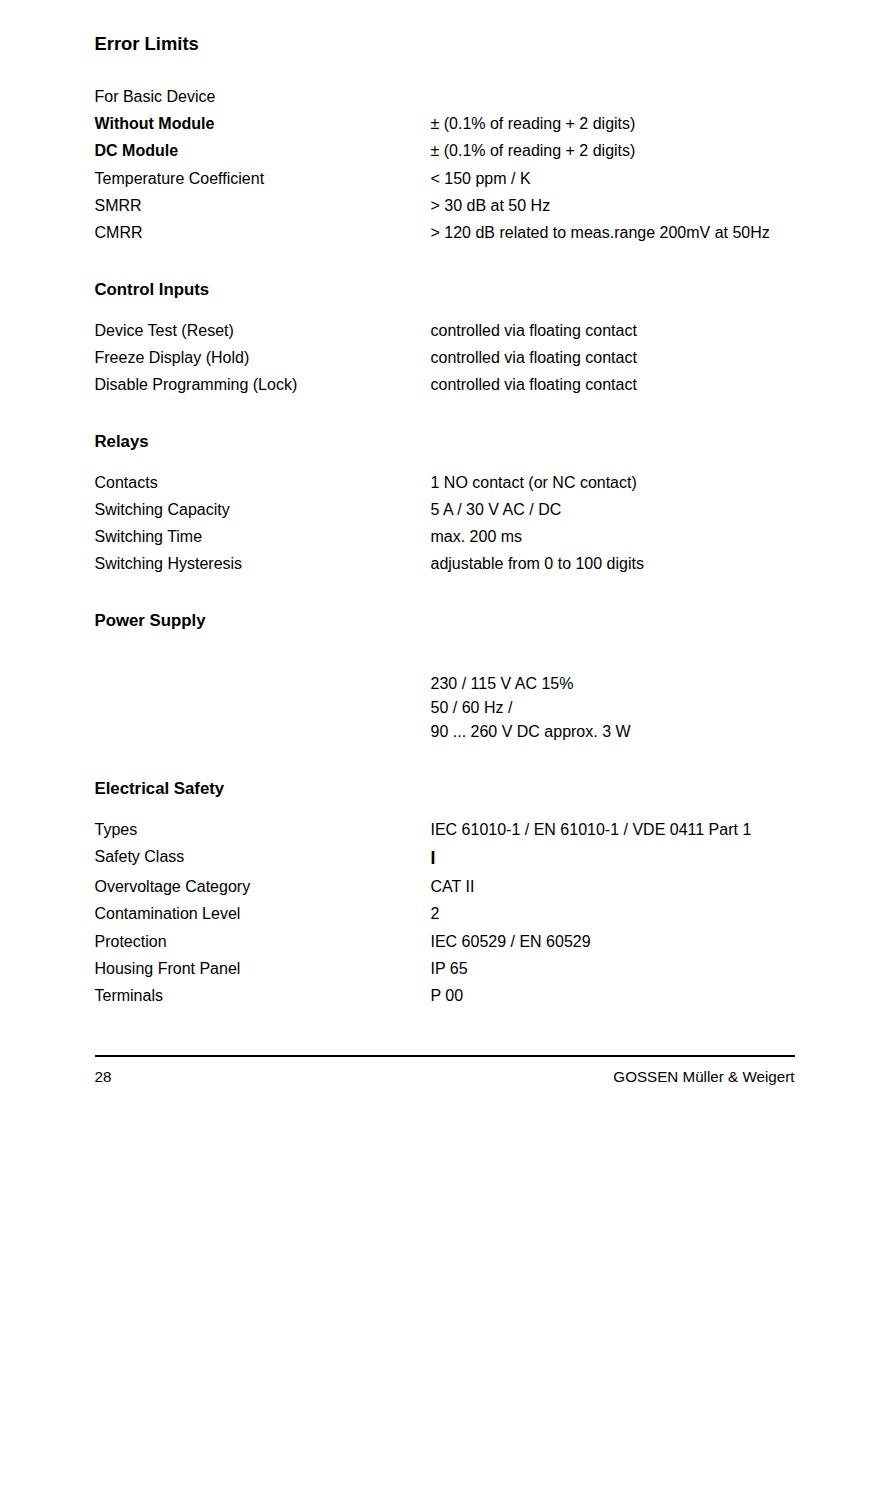Error Limits
| For Basic Device | |
| Without Module | ± (0.1% of reading + 2 digits) |
| DC Module | ± (0.1% of reading + 2 digits) |
| Temperature Coefficient | < 150 ppm / K |
| SMRR | > 30 dB at 50 Hz |
| CMRR | > 120 dB related to meas.range 200mV at 50Hz |
Control Inputs
| Device Test (Reset) | controlled via floating contact |
| Freeze Display (Hold) | controlled via floating contact |
| Disable Programming (Lock) | controlled via floating contact |
Relays
| Contacts | 1 NO contact (or NC contact) |
| Switching Capacity | 5 A / 30 V AC / DC |
| Switching Time | max. 200 ms |
| Switching Hysteresis | adjustable from 0 to 100 digits |
Power Supply
| | 230 / 115 V AC 15% 50 / 60 Hz / 90 ... 260 V DC approx. 3 W |
Electrical Safety
| Types | IEC 61010-1 / EN 61010-1 / VDE 0411 Part 1 |
| Safety Class | I |
| Overvoltage Category | CAT II |
| Contamination Level | 2 |
| Protection | IEC 60529 / EN 60529 |
| Housing Front Panel | IP 65 |
| Terminals | P 00 |
28 GOSSEN Müller & Weigert